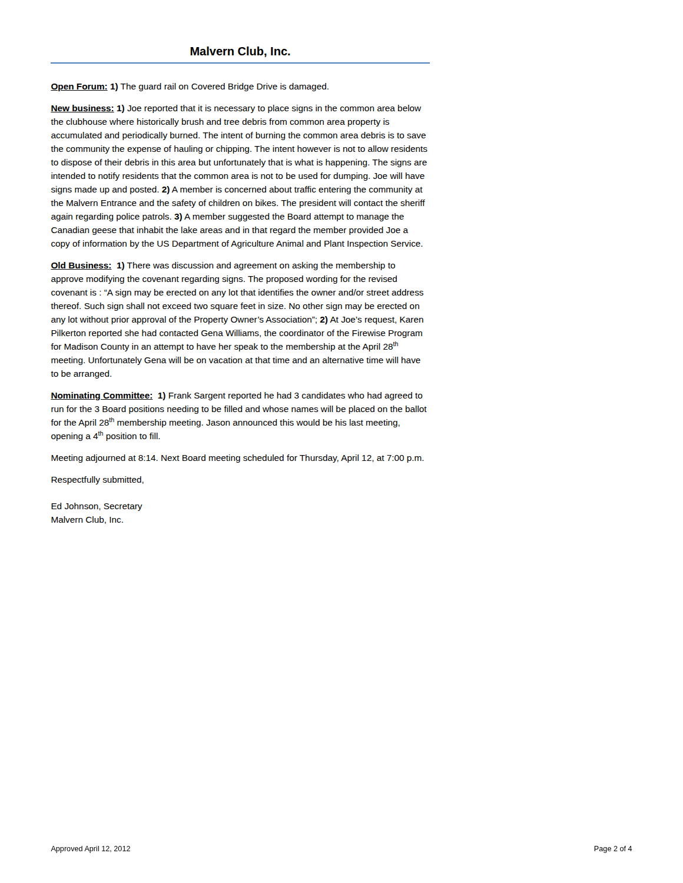Malvern Club, Inc.
Open Forum: 1) The guard rail on Covered Bridge Drive is damaged.
New business: 1) Joe reported that it is necessary to place signs in the common area below the clubhouse where historically brush and tree debris from common area property is accumulated and periodically burned. The intent of burning the common area debris is to save the community the expense of hauling or chipping. The intent however is not to allow residents to dispose of their debris in this area but unfortunately that is what is happening. The signs are intended to notify residents that the common area is not to be used for dumping. Joe will have signs made up and posted. 2) A member is concerned about traffic entering the community at the Malvern Entrance and the safety of children on bikes. The president will contact the sheriff again regarding police patrols. 3) A member suggested the Board attempt to manage the Canadian geese that inhabit the lake areas and in that regard the member provided Joe a copy of information by the US Department of Agriculture Animal and Plant Inspection Service.
Old Business: 1) There was discussion and agreement on asking the membership to approve modifying the covenant regarding signs. The proposed wording for the revised covenant is : “A sign may be erected on any lot that identifies the owner and/or street address thereof. Such sign shall not exceed two square feet in size. No other sign may be erected on any lot without prior approval of the Property Owner’s Association”; 2) At Joe’s request, Karen Pilkerton reported she had contacted Gena Williams, the coordinator of the Firewise Program for Madison County in an attempt to have her speak to the membership at the April 28th meeting. Unfortunately Gena will be on vacation at that time and an alternative time will have to be arranged.
Nominating Committee: 1) Frank Sargent reported he had 3 candidates who had agreed to run for the 3 Board positions needing to be filled and whose names will be placed on the ballot for the April 28th membership meeting. Jason announced this would be his last meeting, opening a 4th position to fill.
Meeting adjourned at 8:14. Next Board meeting scheduled for Thursday, April 12, at 7:00 p.m.
Respectfully submitted,
Ed Johnson, Secretary
Malvern Club, Inc.
Approved April 12, 2012 Page 2 of 4